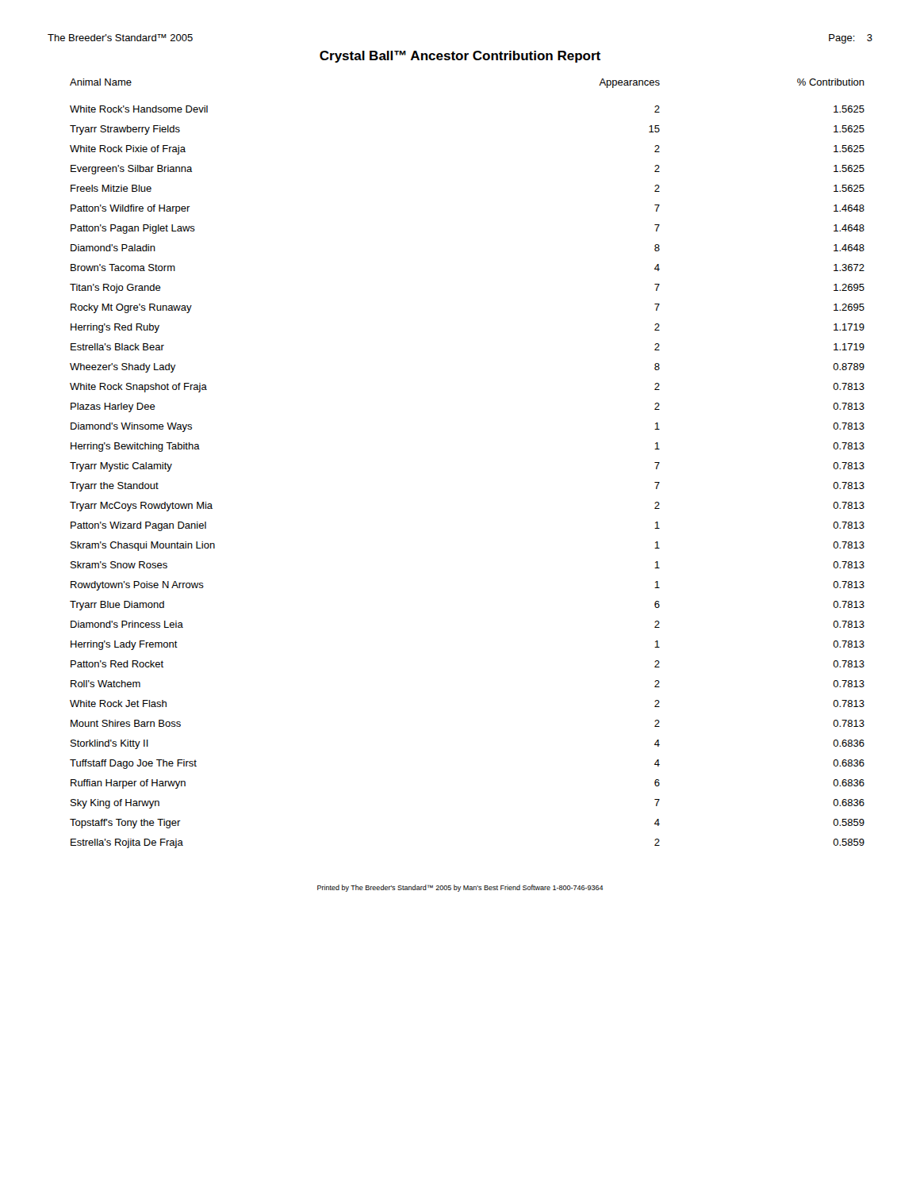The Breeder's Standard™ 2005
Page: 3
Crystal Ball™ Ancestor Contribution Report
| Animal Name | Appearances | % Contribution |
| --- | --- | --- |
| White Rock's Handsome Devil | 2 | 1.5625 |
| Tryarr Strawberry Fields | 15 | 1.5625 |
| White Rock Pixie of Fraja | 2 | 1.5625 |
| Evergreen's Silbar Brianna | 2 | 1.5625 |
| Freels Mitzie Blue | 2 | 1.5625 |
| Patton's Wildfire of Harper | 7 | 1.4648 |
| Patton's Pagan Piglet Laws | 7 | 1.4648 |
| Diamond's Paladin | 8 | 1.4648 |
| Brown's Tacoma Storm | 4 | 1.3672 |
| Titan's Rojo Grande | 7 | 1.2695 |
| Rocky Mt Ogre's Runaway | 7 | 1.2695 |
| Herring's Red Ruby | 2 | 1.1719 |
| Estrella's Black Bear | 2 | 1.1719 |
| Wheezer's Shady Lady | 8 | 0.8789 |
| White Rock Snapshot of Fraja | 2 | 0.7813 |
| Plazas Harley Dee | 2 | 0.7813 |
| Diamond's Winsome Ways | 1 | 0.7813 |
| Herring's Bewitching Tabitha | 1 | 0.7813 |
| Tryarr Mystic Calamity | 7 | 0.7813 |
| Tryarr the Standout | 7 | 0.7813 |
| Tryarr McCoys Rowdytown Mia | 2 | 0.7813 |
| Patton's Wizard Pagan Daniel | 1 | 0.7813 |
| Skram's Chasqui Mountain Lion | 1 | 0.7813 |
| Skram's Snow Roses | 1 | 0.7813 |
| Rowdytown's Poise N Arrows | 1 | 0.7813 |
| Tryarr Blue Diamond | 6 | 0.7813 |
| Diamond's Princess Leia | 2 | 0.7813 |
| Herring's Lady Fremont | 1 | 0.7813 |
| Patton's Red Rocket | 2 | 0.7813 |
| Roll's Watchem | 2 | 0.7813 |
| White Rock Jet Flash | 2 | 0.7813 |
| Mount Shires Barn Boss | 2 | 0.7813 |
| Storklind's Kitty II | 4 | 0.6836 |
| Tuffstaff Dago Joe The First | 4 | 0.6836 |
| Ruffian Harper of Harwyn | 6 | 0.6836 |
| Sky King of Harwyn | 7 | 0.6836 |
| Topstaff's Tony the Tiger | 4 | 0.5859 |
| Estrella's Rojita De Fraja | 2 | 0.5859 |
Printed by The Breeder's Standard™ 2005 by Man's Best Friend Software 1-800-746-9364